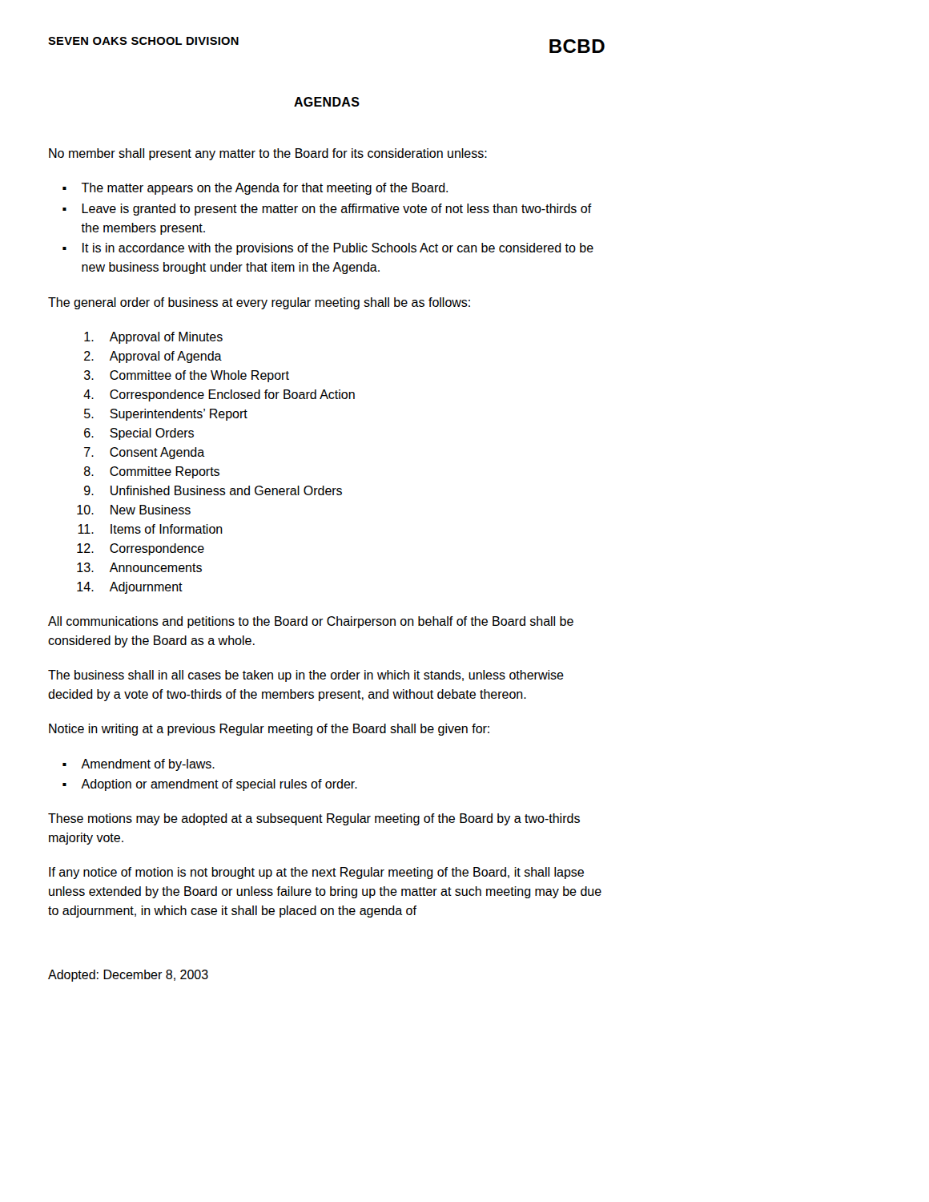SEVEN OAKS SCHOOL DIVISION BCBD
AGENDAS
No member shall present any matter to the Board for its consideration unless:
The matter appears on the Agenda for that meeting of the Board.
Leave is granted to present the matter on the affirmative vote of not less than two-thirds of the members present.
It is in accordance with the provisions of the Public Schools Act or can be considered to be new business brought under that item in the Agenda.
The general order of business at every regular meeting shall be as follows:
Approval of Minutes
Approval of Agenda
Committee of the Whole Report
Correspondence Enclosed for Board Action
Superintendents’ Report
Special Orders
Consent Agenda
Committee Reports
Unfinished Business and General Orders
New Business
Items of Information
Correspondence
Announcements
Adjournment
All communications and petitions to the Board or Chairperson on behalf of the Board shall be considered by the Board as a whole.
The business shall in all cases be taken up in the order in which it stands, unless otherwise decided by a vote of two-thirds of the members present, and without debate thereon.
Notice in writing at a previous Regular meeting of the Board shall be given for:
Amendment of by-laws.
Adoption or amendment of special rules of order.
These motions may be adopted at a subsequent Regular meeting of the Board by a two-thirds majority vote.
If any notice of motion is not brought up at the next Regular meeting of the Board, it shall lapse unless extended by the Board or unless failure to bring up the matter at such meeting may be due to adjournment, in which case it shall be placed on the agenda of
Adopted: December 8, 2003